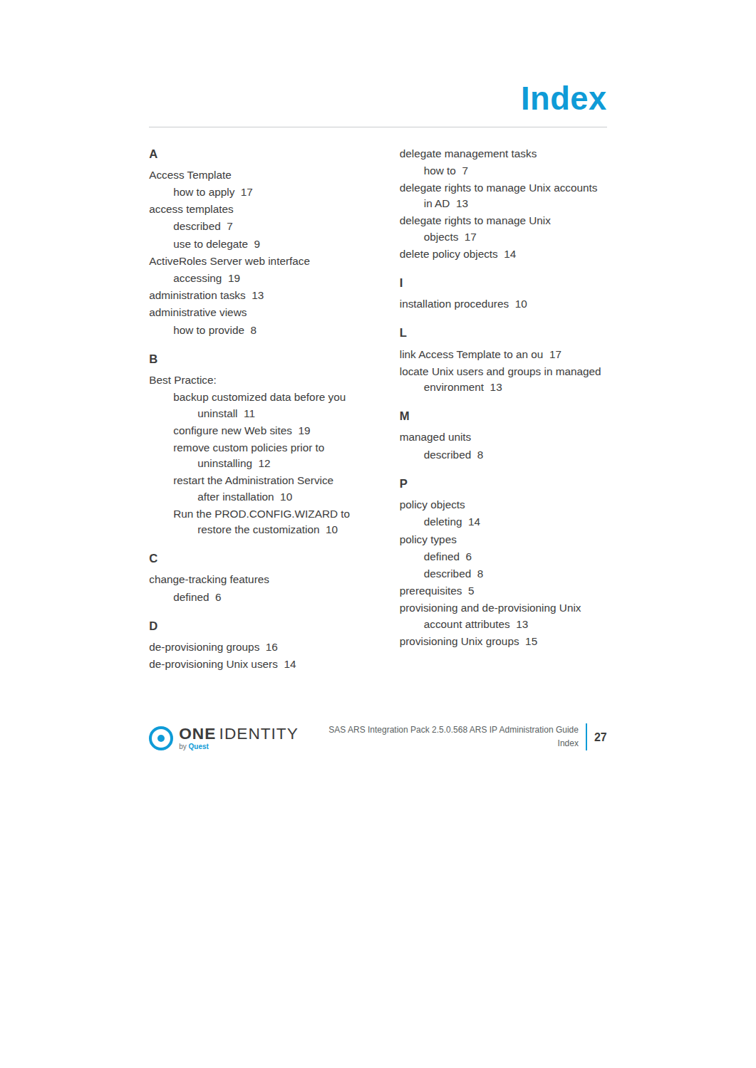Index
A
Access Template
how to apply 17
access templates
described 7
use to delegate 9
ActiveRoles Server web interface
accessing 19
administration tasks 13
administrative views
how to provide 8
B
Best Practice:
backup customized data before youuninstall 11
configure new Web sites 19
remove custom policies prior touninstalling 12
restart the Administration Serviceafter installation 10
Run the PROD.CONFIG.WIZARD torestore the customization 10
C
change-tracking features
defined 6
D
de-provisioning groups 16
de-provisioning Unix users 14
delegate management tasks
how to 7
delegate rights to manage Unix accountsin AD 13
delegate rights to manage Unixobjects 17
delete policy objects 14
I
installation procedures 10
L
link Access Template to an ou 17
locate Unix users and groups in managedenvironment 13
M
managed units
described 8
P
policy objects
deleting 14
policy types
defined 6
described 8
prerequisites 5
provisioning and de-provisioning Unixaccount attributes 13
provisioning Unix groups 15
ONE IDENTITY
by Quest
SAS ARS Integration Pack 2.5.0.568 ARS IP Administration Guide
Index
27